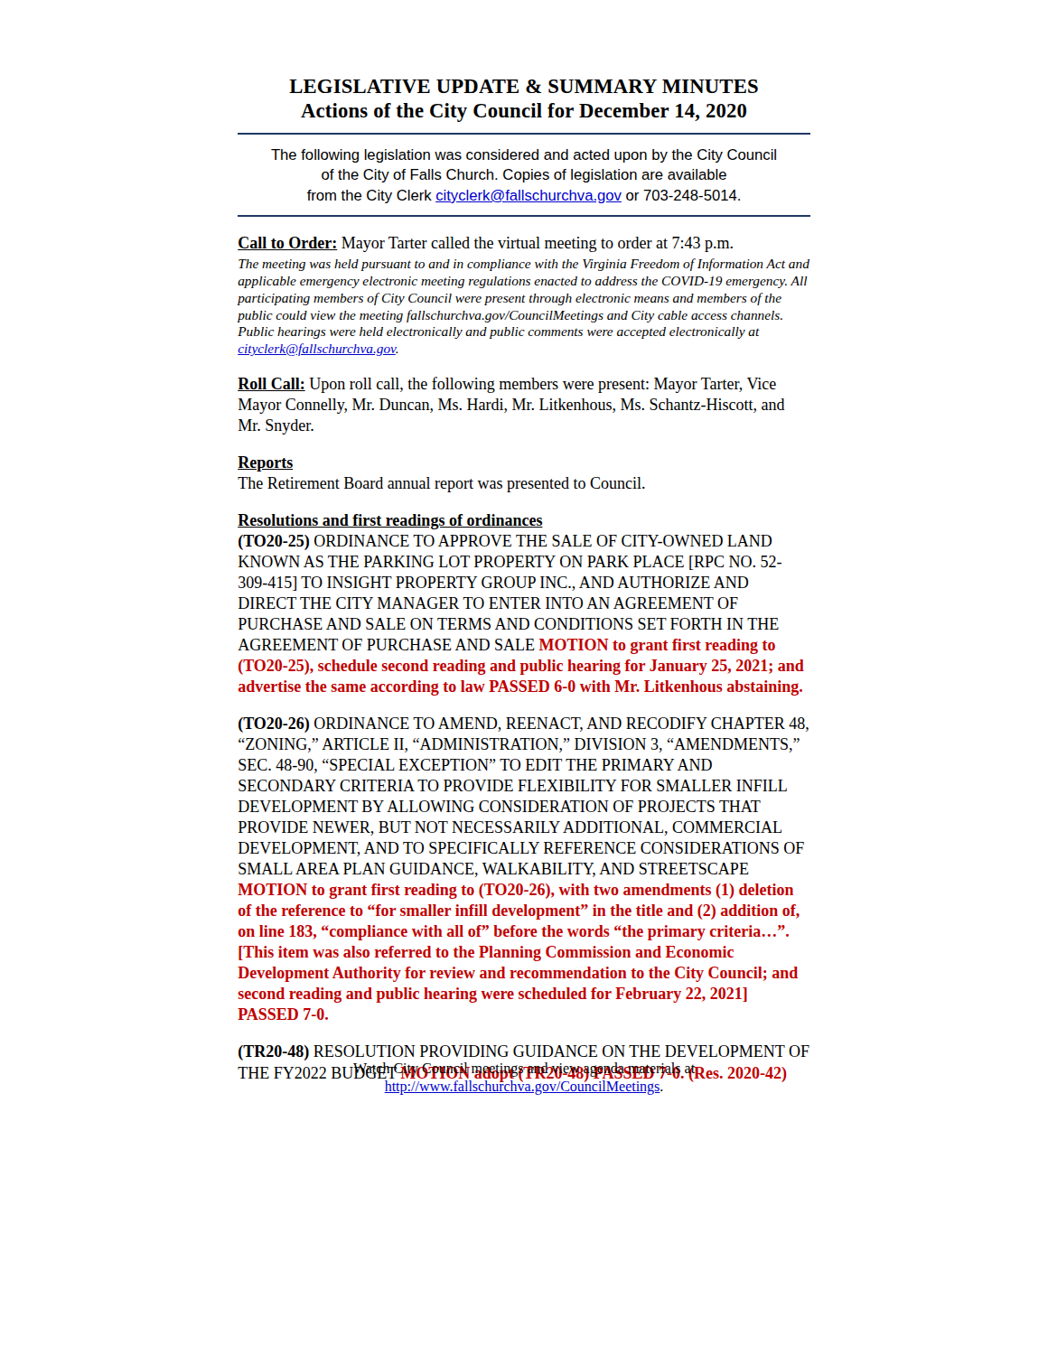LEGISLATIVE UPDATE & SUMMARY MINUTES
Actions of the City Council for December 14, 2020
The following legislation was considered and acted upon by the City Council
of the City of Falls Church. Copies of legislation are available
from the City Clerk cityclerk@fallschurchva.gov or 703-248-5014.
Call to Order: Mayor Tarter called the virtual meeting to order at 7:43 p.m.
The meeting was held pursuant to and in compliance with the Virginia Freedom of Information Act and applicable emergency electronic meeting regulations enacted to address the COVID-19 emergency. All participating members of City Council were present through electronic means and members of the public could view the meeting fallschurchva.gov/CouncilMeetings and City cable access channels. Public hearings were held electronically and public comments were accepted electronically at cityclerk@fallschurchva.gov.
Roll Call: Upon roll call, the following members were present: Mayor Tarter, Vice Mayor Connelly, Mr. Duncan, Ms. Hardi, Mr. Litkenhous, Ms. Schantz-Hiscott, and Mr. Snyder.
Reports
The Retirement Board annual report was presented to Council.
Resolutions and first readings of ordinances
(TO20-25) ORDINANCE TO APPROVE THE SALE OF CITY-OWNED LAND KNOWN AS THE PARKING LOT PROPERTY ON PARK PLACE [RPC NO. 52-309-415] TO INSIGHT PROPERTY GROUP INC., AND AUTHORIZE AND DIRECT THE CITY MANAGER TO ENTER INTO AN AGREEMENT OF PURCHASE AND SALE ON TERMS AND CONDITIONS SET FORTH IN THE AGREEMENT OF PURCHASE AND SALE MOTION to grant first reading to (TO20-25), schedule second reading and public hearing for January 25, 2021; and advertise the same according to law PASSED 6-0 with Mr. Litkenhous abstaining.
(TO20-26) ORDINANCE TO AMEND, REENACT, AND RECODIFY CHAPTER 48, “ZONING,” ARTICLE II, “ADMINISTRATION,” DIVISION 3, “AMENDMENTS,” SEC. 48-90, “SPECIAL EXCEPTION” TO EDIT THE PRIMARY AND SECONDARY CRITERIA TO PROVIDE FLEXIBILITY FOR SMALLER INFILL DEVELOPMENT BY ALLOWING CONSIDERATION OF PROJECTS THAT PROVIDE NEWER, BUT NOT NECESSARILY ADDITIONAL, COMMERCIAL DEVELOPMENT, AND TO SPECIFICALLY REFERENCE CONSIDERATIONS OF SMALL AREA PLAN GUIDANCE, WALKABILITY, AND STREETSCAPE MOTION to grant first reading to (TO20-26), with two amendments (1) deletion of the reference to “for smaller infill development” in the title and (2) addition of, on line 183, “compliance with all of” before the words “the primary criteria…”. [This item was also referred to the Planning Commission and Economic Development Authority for review and recommendation to the City Council; and second reading and public hearing were scheduled for February 22, 2021] PASSED 7-0.
(TR20-48) RESOLUTION PROVIDING GUIDANCE ON THE DEVELOPMENT OF THE FY2022 BUDGET MOTION adopt (TR20-48) PASSED 7-0. (Res. 2020-42)
Watch City Council meetings and view agenda materials at
http://www.fallschurchva.gov/CouncilMeetings.